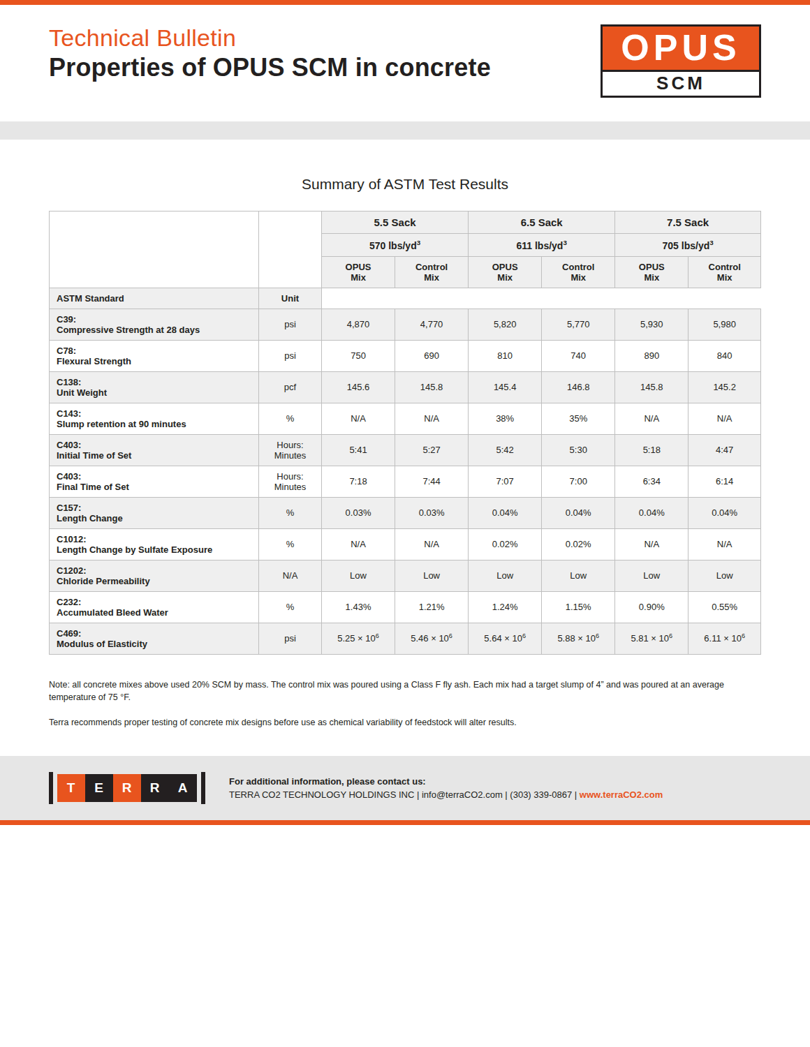Technical Bulletin
Properties of OPUS SCM in concrete
OPUS
SCM
Summary of ASTM Test Results
| | | 5.5 Sack | 6.5 Sack | 7.5 Sack |
| --- | --- | --- | --- | --- |
| 570 lbs/yd 3 | 611 lbs/yd 3 | 705 lbs/yd 3 |
| OPUS Mix | Control Mix | OPUS Mix | Control Mix | OPUS Mix | Control Mix |
| ASTM Standard | Unit | | | | | | |
| C39: Compressive Strength at 28 days | psi | 4,870 | 4,770 | 5,820 | 5,770 | 5,930 | 5,980 |
| C78: Flexural Strength | psi | 750 | 690 | 810 | 740 | 890 | 840 |
| C138: Unit Weight | pcf | 145.6 | 145.8 | 145.4 | 146.8 | 145.8 | 145.2 |
| C143: Slump retention at 90 minutes | % | N/A | N/A | 38% | 35% | N/A | N/A |
| C403: Initial Time of Set | Hours: Minutes | 5:41 | 5:27 | 5:42 | 5:30 | 5:18 | 4:47 |
| C403: Final Time of Set | Hours: Minutes | 7:18 | 7:44 | 7:07 | 7:00 | 6:34 | 6:14 |
| C157: Length Change | % | 0.03% | 0.03% | 0.04% | 0.04% | 0.04% | 0.04% |
| C1012: Length Change by Sulfate Exposure | % | N/A | N/A | 0.02% | 0.02% | N/A | N/A |
| C1202: Chloride Permeability | N/A | Low | Low | Low | Low | Low | Low |
| C232: Accumulated Bleed Water | % | 1.43% | 1.21% | 1.24% | 1.15% | 0.90% | 0.55% |
| C469: Modulus of Elasticity | psi | 5.25 × 10 6 | 5.46 × 10 6 | 5.64 × 10 6 | 5.88 × 10 6 | 5.81 × 10 6 | 6.11 × 10 6 |
Note: all concrete mixes above used 20% SCM by mass. The control mix was poured using a Class F fly ash. Each mix had a target slump of 4” and was poured at an average temperature of 75 °F.
Terra recommends proper testing of concrete mix designs before use as chemical variability of feedstock will alter results.
TERRA
For additional information, please contact us:
TERRA CO2 TECHNOLOGY HOLDINGS INC | info@terraCO2.com | (303) 339-0867 | www.terraCO2.com